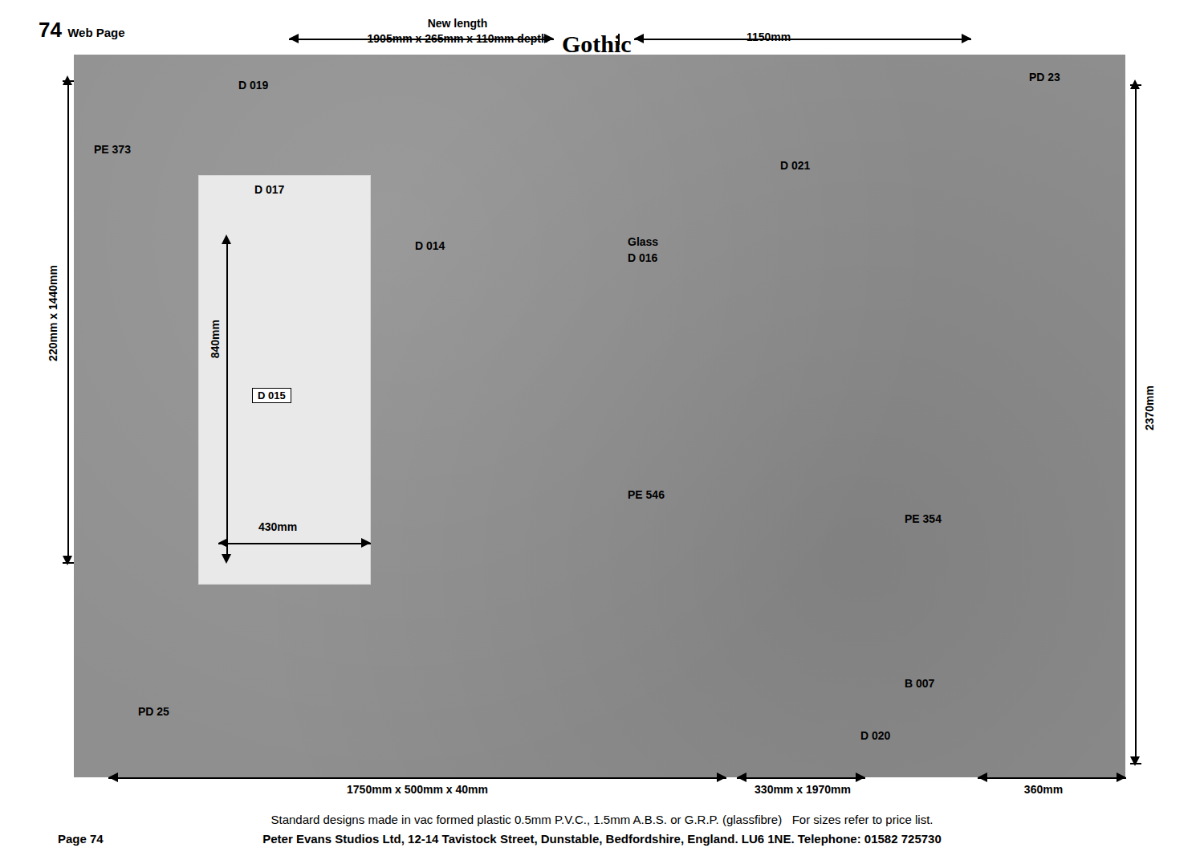74 Web Page
Gothic
New length
1905mm x 265mm x 110mm depth
1150mm
D 019 PE 373 D 021 PD 23 D 014 Glass D 016 PE 546 PE 354 B 007 D 020 PD 25
D 017
D 015
840mm
430mm
220mm x 1440mm
2370mm
1750mm x 500mm x 40mm
330mm x 1970mm
360mm
Standard designs made in vac formed plastic 0.5mm P.V.C., 1.5mm A.B.S. or G.R.P. (glassfibre) For sizes refer to price list.
Page 74 Peter Evans Studios Ltd, 12-14 Tavistock Street, Dunstable, Bedfordshire, England. LU6 1NE. Telephone: 01582 725730